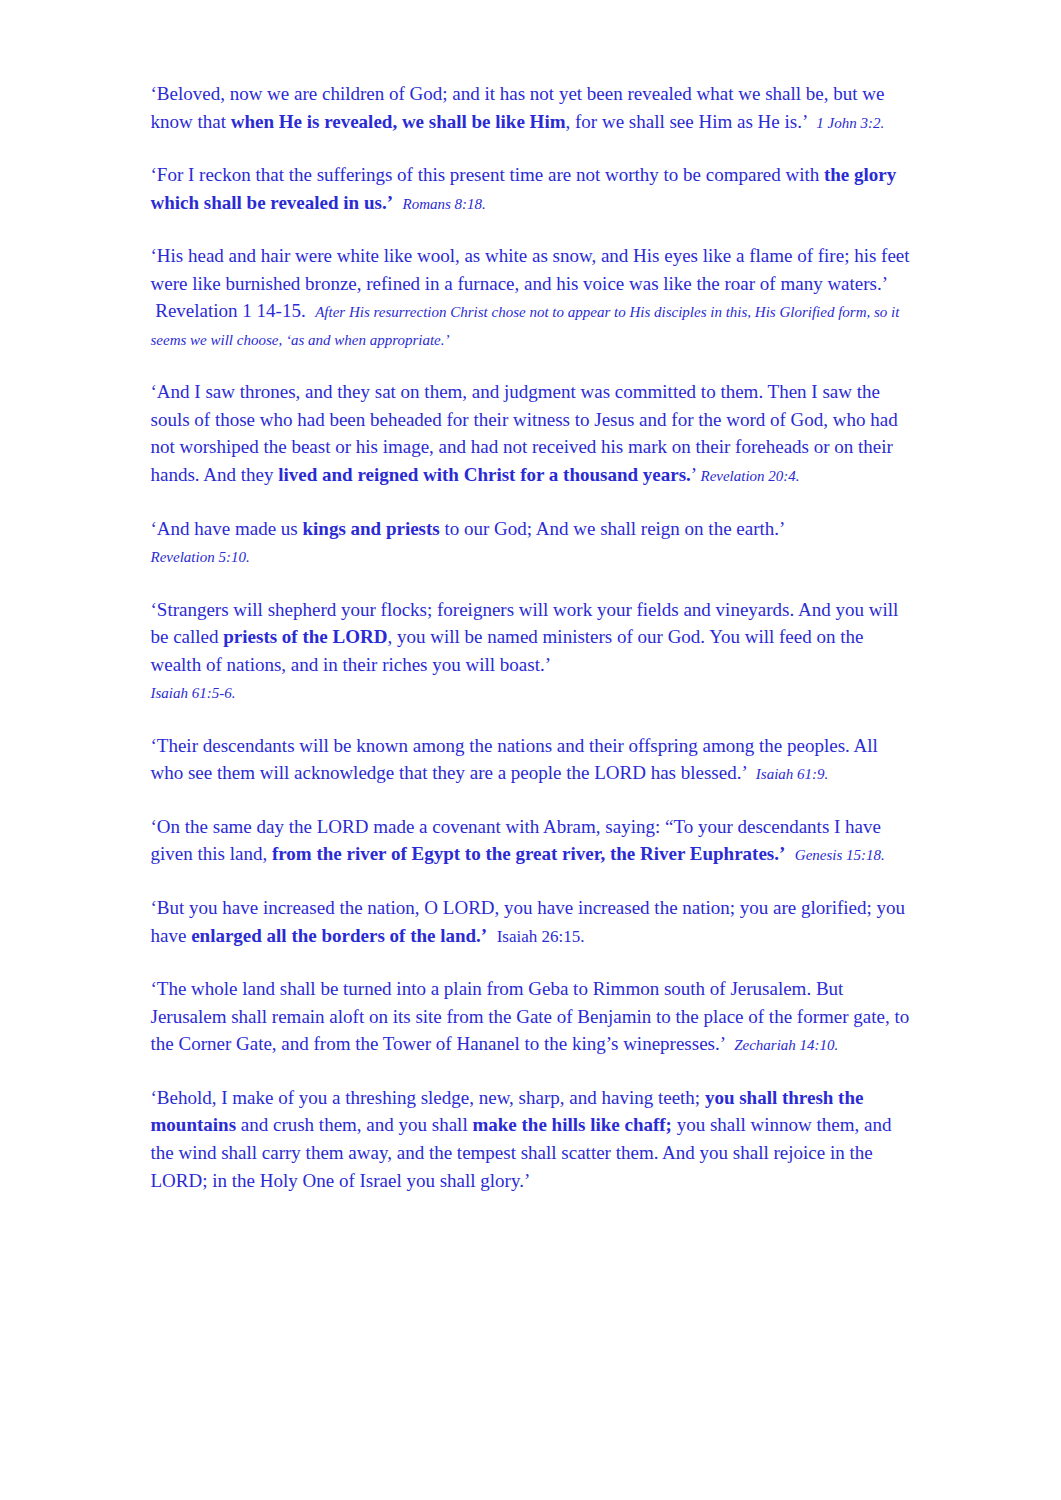‘Beloved, now we are children of God; and it has not yet been revealed what we shall be, but we know that when He is revealed, we shall be like Him, for we shall see Him as He is.’ 1 John 3:2.
‘For I reckon that the sufferings of this present time are not worthy to be compared with the glory which shall be revealed in us.’ Romans 8:18.
‘His head and hair were white like wool, as white as snow, and His eyes like a flame of fire; his feet were like burnished bronze, refined in a furnace, and his voice was like the roar of many waters.’ Revelation 1 14-15. After His resurrection Christ chose not to appear to His disciples in this, His Glorified form, so it seems we will choose, ‘as and when appropriate.’
‘And I saw thrones, and they sat on them, and judgment was committed to them. Then I saw the souls of those who had been beheaded for their witness to Jesus and for the word of God, who had not worshiped the beast or his image, and had not received his mark on their foreheads or on their hands. And they lived and reigned with Christ for a thousand years.’ Revelation 20:4.
‘And have made us kings and priests to our God; And we shall reign on the earth.’
Revelation 5:10.
‘Strangers will shepherd your flocks; foreigners will work your fields and vineyards. And you will be called priests of the LORD, you will be named ministers of our God. You will feed on the wealth of nations, and in their riches you will boast.’
Isaiah 61:5-6.
‘Their descendants will be known among the nations and their offspring among the peoples. All who see them will acknowledge that they are a people the LORD has blessed.’ Isaiah 61:9.
‘On the same day the LORD made a covenant with Abram, saying: “To your descendants I have given this land, from the river of Egypt to the great river, the River Euphrates.’ Genesis 15:18.
‘But you have increased the nation, O LORD, you have increased the nation; you are glorified; you have enlarged all the borders of the land.’ Isaiah 26:15.
‘The whole land shall be turned into a plain from Geba to Rimmon south of Jerusalem. But Jerusalem shall remain aloft on its site from the Gate of Benjamin to the place of the former gate, to the Corner Gate, and from the Tower of Hananel to the king’s winepresses.’ Zechariah 14:10.
‘Behold, I make of you a threshing sledge, new, sharp, and having teeth; you shall thresh the mountains and crush them, and you shall make the hills like chaff; you shall winnow them, and the wind shall carry them away, and the tempest shall scatter them. And you shall rejoice in the LORD; in the Holy One of Israel you shall glory.’